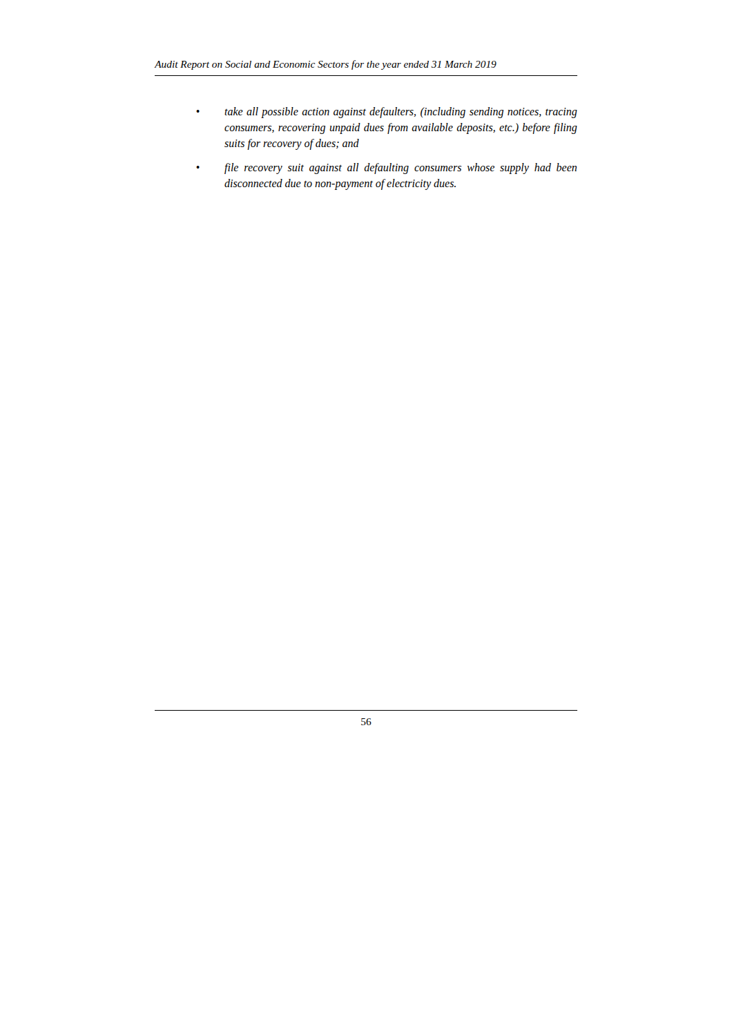Audit Report on Social and Economic Sectors for the year ended 31 March 2019
take all possible action against defaulters, (including sending notices, tracing consumers, recovering unpaid dues from available deposits, etc.) before filing suits for recovery of dues; and
file recovery suit against all defaulting consumers whose supply had been disconnected due to non-payment of electricity dues.
56